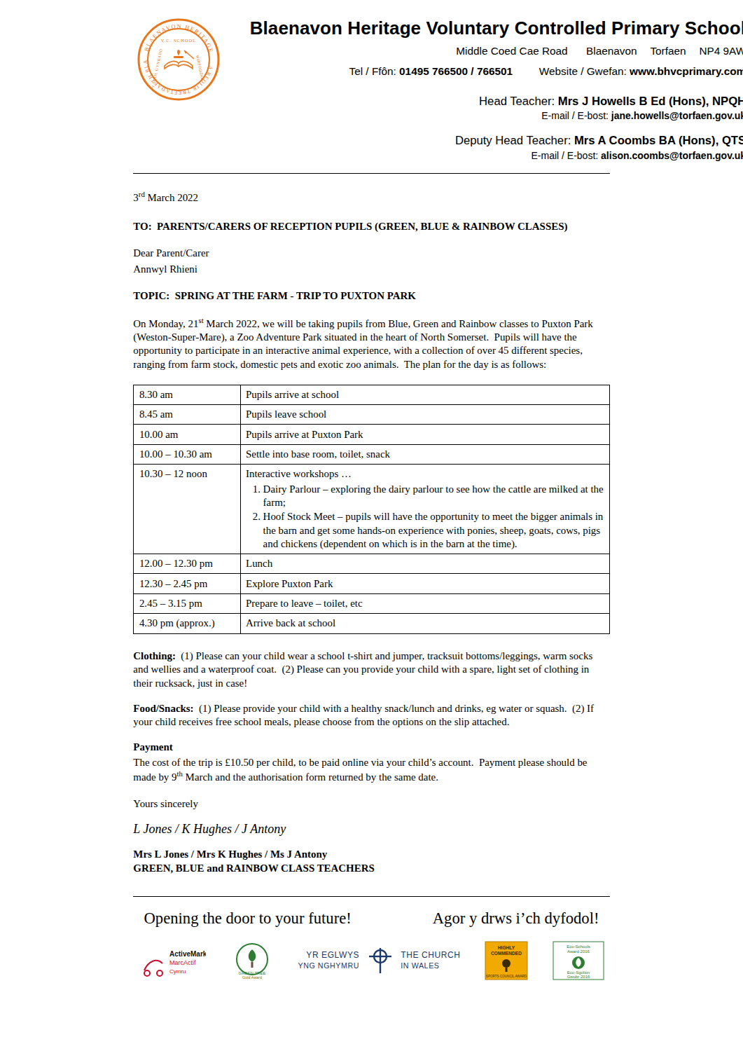BLAENAVON HERITAGE A REOLIR TREFTADAETH BLAENAVON V.C. SCHOOL Y SGOL GYNRADD WIRFODDOL
Blaenavon Heritage Voluntary Controlled Primary School
Middle Coed Cae Road Blaenavon Torfaen NP4 9AW
Tel / Ffôn: 01495 766500 / 766501 Website / Gwefan: www.bhvcprimary.com
Head Teacher: Mrs J Howells B Ed (Hons), NPQH
E-mail / E-bost: jane.howells@torfaen.gov.uk
Deputy Head Teacher: Mrs A Coombs BA (Hons), QTS
E-mail / E-bost: alison.coombs@torfaen.gov.uk
3rd March 2022
TO: PARENTS/CARERS OF RECEPTION PUPILS (GREEN, BLUE & RAINBOW CLASSES)
Dear Parent/Carer
Annwyl Rhieni
TOPIC: SPRING AT THE FARM - TRIP TO PUXTON PARK
On Monday, 21st March 2022, we will be taking pupils from Blue, Green and Rainbow classes to Puxton Park (Weston-Super-Mare), a Zoo Adventure Park situated in the heart of North Somerset. Pupils will have the opportunity to participate in an interactive animal experience, with a collection of over 45 different species, ranging from farm stock, domestic pets and exotic zoo animals. The plan for the day is as follows:
| 8.30 am | Pupils arrive at school |
| 8.45 am | Pupils leave school |
| 10.00 am | Pupils arrive at Puxton Park |
| 10.00 – 10.30 am | Settle into base room, toilet, snack |
| 10.30 – 12 noon | Interactive workshops … Dairy Parlour – exploring the dairy parlour to see how the cattle are milked at the farm; Hoof Stock Meet – pupils will have the opportunity to meet the bigger animals in the barn and get some hands-on experience with ponies, sheep, goats, cows, pigs and chickens (dependent on which is in the barn at the time). |
| 12.00 – 12.30 pm | Lunch |
| 12.30 – 2.45 pm | Explore Puxton Park |
| 2.45 – 3.15 pm | Prepare to leave – toilet, etc |
| 4.30 pm (approx.) | Arrive back at school |
Clothing: (1) Please can your child wear a school t-shirt and jumper, tracksuit bottoms/leggings, warm socks and wellies and a waterproof coat. (2) Please can you provide your child with a spare, light set of clothing in their rucksack, just in case!
Food/Snacks: (1) Please provide your child with a healthy snack/lunch and drinks, eg water or squash. (2) If your child receives free school meals, please choose from the options on the slip attached.
Payment
The cost of the trip is £10.50 per child, to be paid online via your child’s account. Payment please should be made by 9th March and the authorisation form returned by the same date.
Yours sincerely
L Jones / K Hughes / J Antony
Mrs L Jones / Mrs K Hughes / Ms J Antony
GREEN, BLUE and RAINBOW CLASS TEACHERS
Opening the door to your future!
Agor y drws i’ch dyfodol!
ActiveMark MarcActif Cymru
GREEN TREE Gold Award
YR EGLWYS
YNG NGHYMRU
THE CHURCH
IN WALES
HIGHLY COMMENDED SPORTS COUNCIL AWARD
Eco-Schools Award 2016 Eco-Sgolion Gwobr 2016